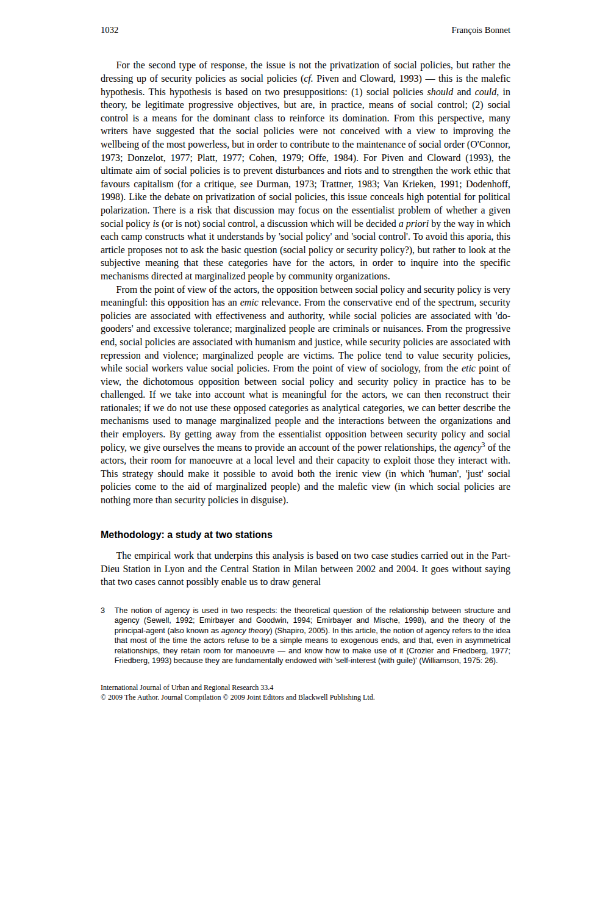1032 François Bonnet
For the second type of response, the issue is not the privatization of social policies, but rather the dressing up of security policies as social policies (cf. Piven and Cloward, 1993) — this is the malefic hypothesis. This hypothesis is based on two presuppositions: (1) social policies should and could, in theory, be legitimate progressive objectives, but are, in practice, means of social control; (2) social control is a means for the dominant class to reinforce its domination. From this perspective, many writers have suggested that the social policies were not conceived with a view to improving the wellbeing of the most powerless, but in order to contribute to the maintenance of social order (O'Connor, 1973; Donzelot, 1977; Platt, 1977; Cohen, 1979; Offe, 1984). For Piven and Cloward (1993), the ultimate aim of social policies is to prevent disturbances and riots and to strengthen the work ethic that favours capitalism (for a critique, see Durman, 1973; Trattner, 1983; Van Krieken, 1991; Dodenhoff, 1998). Like the debate on privatization of social policies, this issue conceals high potential for political polarization. There is a risk that discussion may focus on the essentialist problem of whether a given social policy is (or is not) social control, a discussion which will be decided a priori by the way in which each camp constructs what it understands by 'social policy' and 'social control'. To avoid this aporia, this article proposes not to ask the basic question (social policy or security policy?), but rather to look at the subjective meaning that these categories have for the actors, in order to inquire into the specific mechanisms directed at marginalized people by community organizations.
From the point of view of the actors, the opposition between social policy and security policy is very meaningful: this opposition has an emic relevance. From the conservative end of the spectrum, security policies are associated with effectiveness and authority, while social policies are associated with 'do-gooders' and excessive tolerance; marginalized people are criminals or nuisances. From the progressive end, social policies are associated with humanism and justice, while security policies are associated with repression and violence; marginalized people are victims. The police tend to value security policies, while social workers value social policies. From the point of view of sociology, from the etic point of view, the dichotomous opposition between social policy and security policy in practice has to be challenged. If we take into account what is meaningful for the actors, we can then reconstruct their rationales; if we do not use these opposed categories as analytical categories, we can better describe the mechanisms used to manage marginalized people and the interactions between the organizations and their employers. By getting away from the essentialist opposition between security policy and social policy, we give ourselves the means to provide an account of the power relationships, the agency3 of the actors, their room for manoeuvre at a local level and their capacity to exploit those they interact with. This strategy should make it possible to avoid both the irenic view (in which 'human', 'just' social policies come to the aid of marginalized people) and the malefic view (in which social policies are nothing more than security policies in disguise).
Methodology: a study at two stations
The empirical work that underpins this analysis is based on two case studies carried out in the Part-Dieu Station in Lyon and the Central Station in Milan between 2002 and 2004. It goes without saying that two cases cannot possibly enable us to draw general
3 The notion of agency is used in two respects: the theoretical question of the relationship between structure and agency (Sewell, 1992; Emirbayer and Goodwin, 1994; Emirbayer and Mische, 1998), and the theory of the principal-agent (also known as agency theory) (Shapiro, 2005). In this article, the notion of agency refers to the idea that most of the time the actors refuse to be a simple means to exogenous ends, and that, even in asymmetrical relationships, they retain room for manoeuvre — and know how to make use of it (Crozier and Friedberg, 1977; Friedberg, 1993) because they are fundamentally endowed with 'self-interest (with guile)' (Williamson, 1975: 26).
International Journal of Urban and Regional Research 33.4
© 2009 The Author. Journal Compilation © 2009 Joint Editors and Blackwell Publishing Ltd.